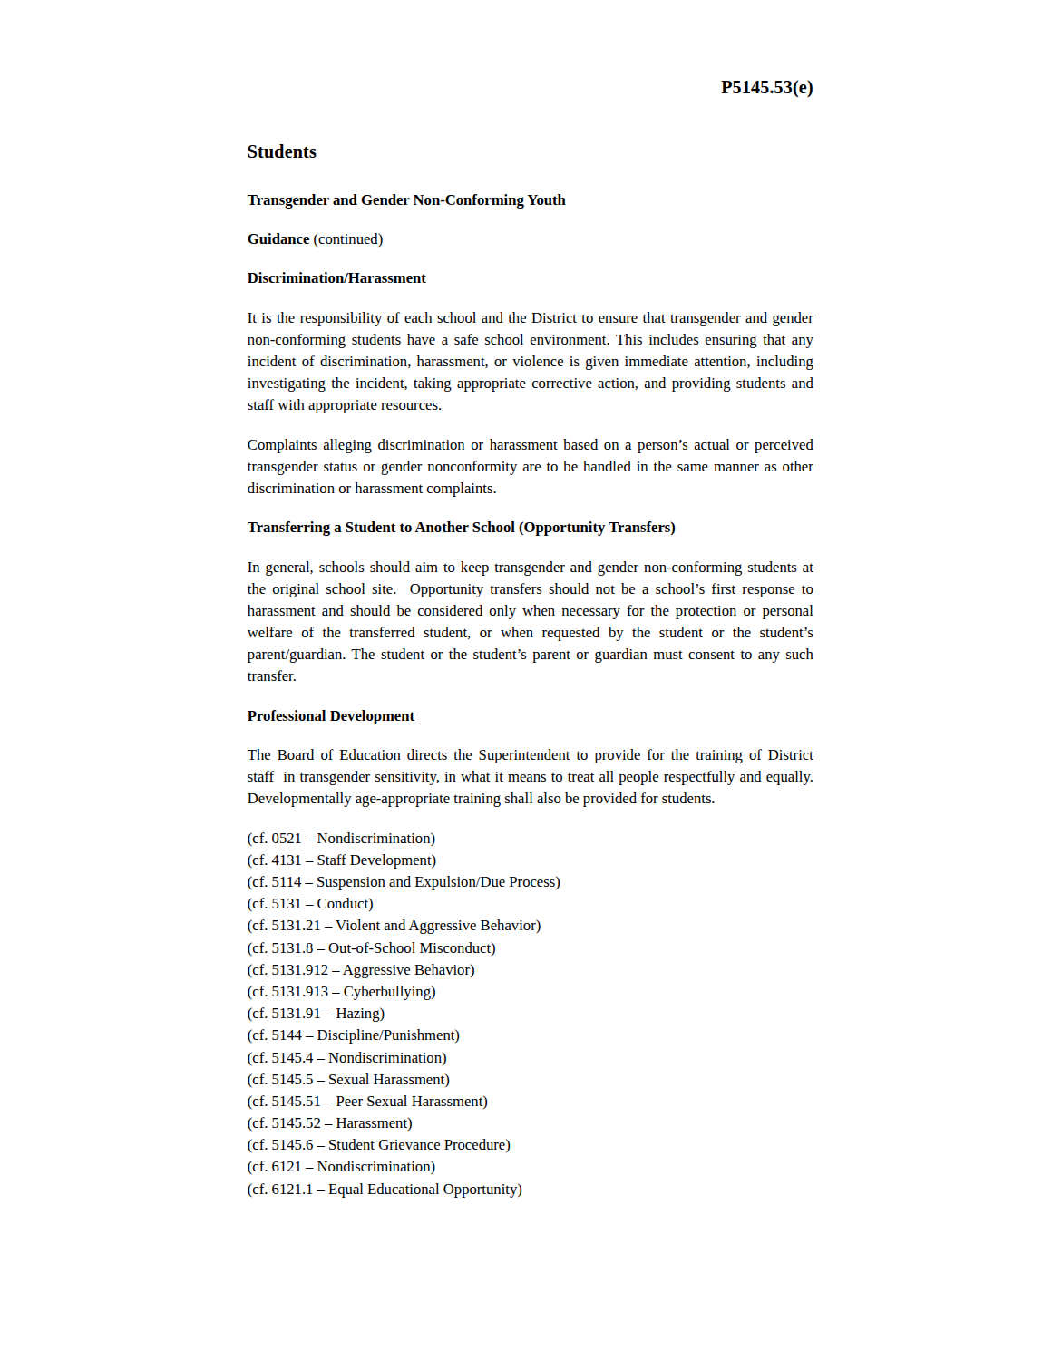P5145.53(e)
Students
Transgender and Gender Non-Conforming Youth
Guidance (continued)
Discrimination/Harassment
It is the responsibility of each school and the District to ensure that transgender and gender non-conforming students have a safe school environment. This includes ensuring that any incident of discrimination, harassment, or violence is given immediate attention, including investigating the incident, taking appropriate corrective action, and providing students and staff with appropriate resources.
Complaints alleging discrimination or harassment based on a person’s actual or perceived transgender status or gender nonconformity are to be handled in the same manner as other discrimination or harassment complaints.
Transferring a Student to Another School (Opportunity Transfers)
In general, schools should aim to keep transgender and gender non-conforming students at the original school site. Opportunity transfers should not be a school’s first response to harassment and should be considered only when necessary for the protection or personal welfare of the transferred student, or when requested by the student or the student’s parent/guardian. The student or the student’s parent or guardian must consent to any such transfer.
Professional Development
The Board of Education directs the Superintendent to provide for the training of District staff in transgender sensitivity, in what it means to treat all people respectfully and equally. Developmentally age-appropriate training shall also be provided for students.
(cf. 0521 – Nondiscrimination)
(cf. 4131 – Staff Development)
(cf. 5114 – Suspension and Expulsion/Due Process)
(cf. 5131 – Conduct)
(cf. 5131.21 – Violent and Aggressive Behavior)
(cf. 5131.8 – Out-of-School Misconduct)
(cf. 5131.912 – Aggressive Behavior)
(cf. 5131.913 – Cyberbullying)
(cf. 5131.91 – Hazing)
(cf. 5144 – Discipline/Punishment)
(cf. 5145.4 – Nondiscrimination)
(cf. 5145.5 – Sexual Harassment)
(cf. 5145.51 – Peer Sexual Harassment)
(cf. 5145.52 – Harassment)
(cf. 5145.6 – Student Grievance Procedure)
(cf. 6121 – Nondiscrimination)
(cf. 6121.1 – Equal Educational Opportunity)